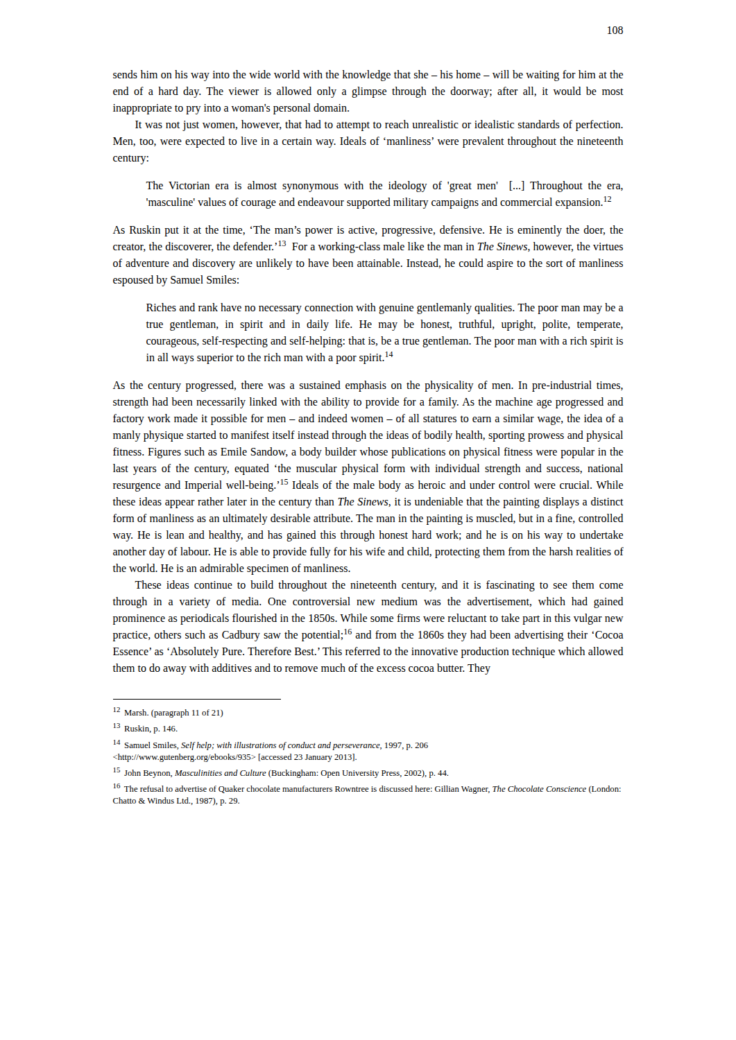108
sends him on his way into the wide world with the knowledge that she – his home – will be waiting for him at the end of a hard day. The viewer is allowed only a glimpse through the doorway; after all, it would be most inappropriate to pry into a woman's personal domain.
It was not just women, however, that had to attempt to reach unrealistic or idealistic standards of perfection. Men, too, were expected to live in a certain way. Ideals of ‘manliness’ were prevalent throughout the nineteenth century:
The Victorian era is almost synonymous with the ideology of 'great men' [...] Throughout the era, 'masculine' values of courage and endeavour supported military campaigns and commercial expansion.12
As Ruskin put it at the time, ‘The man’s power is active, progressive, defensive. He is eminently the doer, the creator, the discoverer, the defender.’13 For a working-class male like the man in The Sinews, however, the virtues of adventure and discovery are unlikely to have been attainable. Instead, he could aspire to the sort of manliness espoused by Samuel Smiles:
Riches and rank have no necessary connection with genuine gentlemanly qualities. The poor man may be a true gentleman, in spirit and in daily life. He may be honest, truthful, upright, polite, temperate, courageous, self-respecting and self-helping: that is, be a true gentleman. The poor man with a rich spirit is in all ways superior to the rich man with a poor spirit.14
As the century progressed, there was a sustained emphasis on the physicality of men. In pre-industrial times, strength had been necessarily linked with the ability to provide for a family. As the machine age progressed and factory work made it possible for men – and indeed women – of all statures to earn a similar wage, the idea of a manly physique started to manifest itself instead through the ideas of bodily health, sporting prowess and physical fitness. Figures such as Emile Sandow, a body builder whose publications on physical fitness were popular in the last years of the century, equated ‘the muscular physical form with individual strength and success, national resurgence and Imperial well-being.’15 Ideals of the male body as heroic and under control were crucial. While these ideas appear rather later in the century than The Sinews, it is undeniable that the painting displays a distinct form of manliness as an ultimately desirable attribute. The man in the painting is muscled, but in a fine, controlled way. He is lean and healthy, and has gained this through honest hard work; and he is on his way to undertake another day of labour. He is able to provide fully for his wife and child, protecting them from the harsh realities of the world. He is an admirable specimen of manliness.
These ideas continue to build throughout the nineteenth century, and it is fascinating to see them come through in a variety of media. One controversial new medium was the advertisement, which had gained prominence as periodicals flourished in the 1850s. While some firms were reluctant to take part in this vulgar new practice, others such as Cadbury saw the potential;16 and from the 1860s they had been advertising their ‘Cocoa Essence’ as ‘Absolutely Pure. Therefore Best.’ This referred to the innovative production technique which allowed them to do away with additives and to remove much of the excess cocoa butter. They
12 Marsh. (paragraph 11 of 21)
13 Ruskin, p. 146.
14 Samuel Smiles, Self help; with illustrations of conduct and perseverance, 1997, p. 206
<http://www.gutenberg.org/ebooks/935> [accessed 23 January 2013].
15 John Beynon, Masculinities and Culture (Buckingham: Open University Press, 2002), p. 44.
16 The refusal to advertise of Quaker chocolate manufacturers Rowntree is discussed here: Gillian Wagner, The Chocolate Conscience (London: Chatto & Windus Ltd., 1987), p. 29.